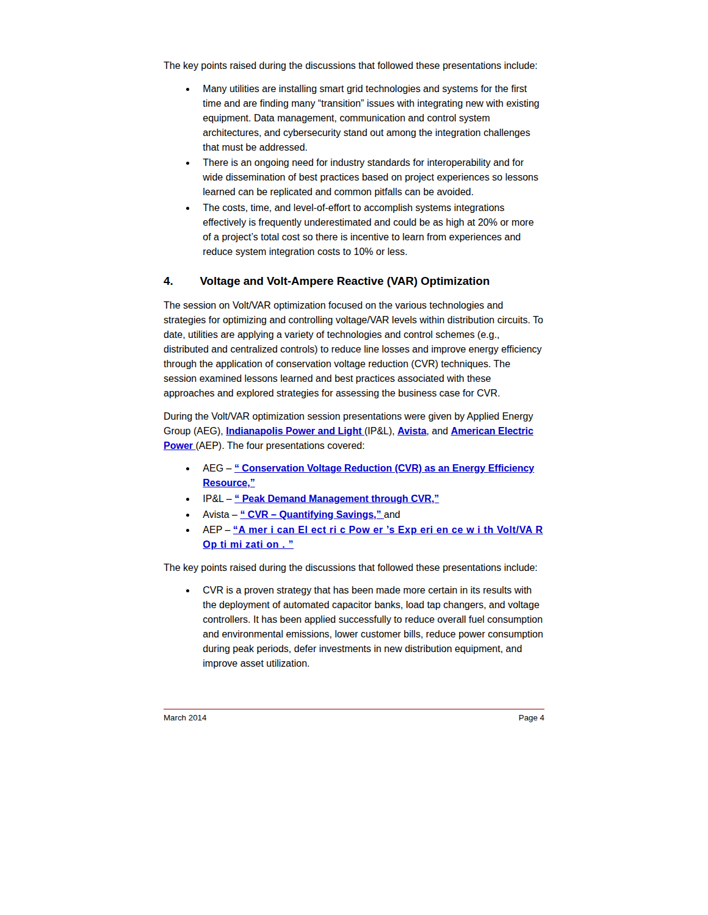The key points raised during the discussions that followed these presentations include:
Many utilities are installing smart grid technologies and systems for the first time and are finding many “transition” issues with integrating new with existing equipment. Data management, communication and control system architectures, and cybersecurity stand out among the integration challenges that must be addressed.
There is an ongoing need for industry standards for interoperability and for wide dissemination of best practices based on project experiences so lessons learned can be replicated and common pitfalls can be avoided.
The costs, time, and level-of-effort to accomplish systems integrations effectively is frequently underestimated and could be as high at 20% or more of a project’s total cost so there is incentive to learn from experiences and reduce system integration costs to 10% or less.
4. Voltage and Volt-Ampere Reactive (VAR) Optimization
The session on Volt/VAR optimization focused on the various technologies and strategies for optimizing and controlling voltage/VAR levels within distribution circuits. To date, utilities are applying a variety of technologies and control schemes (e.g., distributed and centralized controls) to reduce line losses and improve energy efficiency through the application of conservation voltage reduction (CVR) techniques. The session examined lessons learned and best practices associated with these approaches and explored strategies for assessing the business case for CVR.
During the Volt/VAR optimization session presentations were given by Applied Energy Group (AEG), Indianapolis Power and Light (IP&L), Avista, and American Electric Power (AEP). The four presentations covered:
AEG – “ Conservation Voltage Reduction (CVR) as an Energy Efficiency Resource,”
IP&L – “ Peak Demand Management through CVR,”
Avista – “ CVR – Quantifying Savings,” and
AEP – “A mer i can El ect ri c Pow er ’s Exp eri en ce w i th Volt/VA R Op ti mi zati on . ”
The key points raised during the discussions that followed these presentations include:
CVR is a proven strategy that has been made more certain in its results with the deployment of automated capacitor banks, load tap changers, and voltage controllers. It has been applied successfully to reduce overall fuel consumption and environmental emissions, lower customer bills, reduce power consumption during peak periods, defer investments in new distribution equipment, and improve asset utilization.
March 2014 Page 4